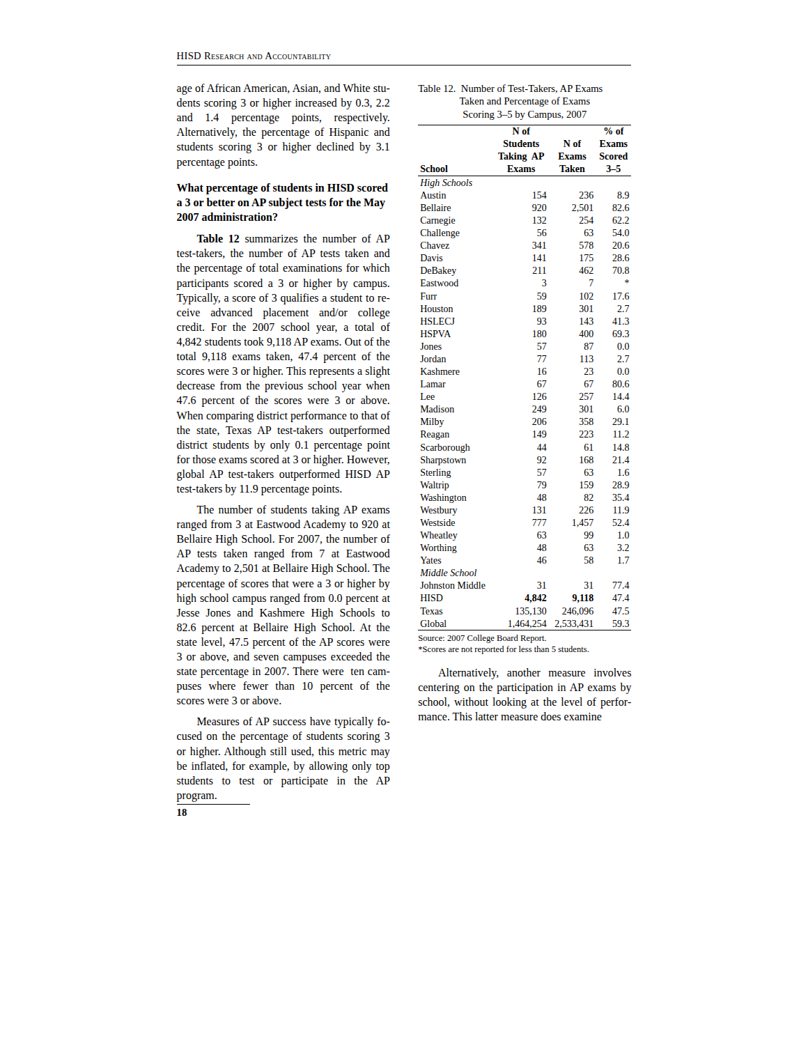HISD Research and Accountability
age of African American, Asian, and White students scoring 3 or higher increased by 0.3, 2.2 and 1.4 percentage points, respectively. Alternatively, the percentage of Hispanic and students scoring 3 or higher declined by 3.1 percentage points.
What percentage of students in HISD scored a 3 or better on AP subject tests for the May 2007 administration?
Table 12 summarizes the number of AP test-takers, the number of AP tests taken and the percentage of total examinations for which participants scored a 3 or higher by campus. Typically, a score of 3 qualifies a student to receive advanced placement and/or college credit. For the 2007 school year, a total of 4,842 students took 9,118 AP exams. Out of the total 9,118 exams taken, 47.4 percent of the scores were 3 or higher. This represents a slight decrease from the previous school year when 47.6 percent of the scores were 3 or above. When comparing district performance to that of the state, Texas AP test-takers outperformed district students by only 0.1 percentage point for those exams scored at 3 or higher. However, global AP test-takers outperformed HISD AP test-takers by 11.9 percentage points.
The number of students taking AP exams ranged from 3 at Eastwood Academy to 920 at Bellaire High School. For 2007, the number of AP tests taken ranged from 7 at Eastwood Academy to 2,501 at Bellaire High School. The percentage of scores that were a 3 or higher by high school campus ranged from 0.0 percent at Jesse Jones and Kashmere High Schools to 82.6 percent at Bellaire High School. At the state level, 47.5 percent of the AP scores were 3 or above, and seven campuses exceeded the state percentage in 2007. There were ten campuses where fewer than 10 percent of the scores were 3 or above.
Measures of AP success have typically focused on the percentage of students scoring 3 or higher. Although still used, this metric may be inflated, for example, by allowing only top students to test or participate in the AP program.
Table 12. Number of Test-Takers, AP Exams Taken and Percentage of Exams Scoring 3–5 by Campus, 2007
| | N of | | % of |
| --- | --- | --- | --- |
| | Students | N of | Exams |
| | Taking AP | Exams | Scored |
| School | Exams | Taken | 3–5 |
| High Schools |
| Austin | 154 | 236 | 8.9 |
| Bellaire | 920 | 2,501 | 82.6 |
| Carnegie | 132 | 254 | 62.2 |
| Challenge | 56 | 63 | 54.0 |
| Chavez | 341 | 578 | 20.6 |
| Davis | 141 | 175 | 28.6 |
| DeBakey | 211 | 462 | 70.8 |
| Eastwood | 3 | 7 | * |
| Furr | 59 | 102 | 17.6 |
| Houston | 189 | 301 | 2.7 |
| HSLECJ | 93 | 143 | 41.3 |
| HSPVA | 180 | 400 | 69.3 |
| Jones | 57 | 87 | 0.0 |
| Jordan | 77 | 113 | 2.7 |
| Kashmere | 16 | 23 | 0.0 |
| Lamar | 67 | 67 | 80.6 |
| Lee | 126 | 257 | 14.4 |
| Madison | 249 | 301 | 6.0 |
| Milby | 206 | 358 | 29.1 |
| Reagan | 149 | 223 | 11.2 |
| Scarborough | 44 | 61 | 14.8 |
| Sharpstown | 92 | 168 | 21.4 |
| Sterling | 57 | 63 | 1.6 |
| Waltrip | 79 | 159 | 28.9 |
| Washington | 48 | 82 | 35.4 |
| Westbury | 131 | 226 | 11.9 |
| Westside | 777 | 1,457 | 52.4 |
| Wheatley | 63 | 99 | 1.0 |
| Worthing | 48 | 63 | 3.2 |
| Yates | 46 | 58 | 1.7 |
| Middle School |
| Johnston Middle | 31 | 31 | 77.4 |
| HISD | 4,842 | 9,118 | 47.4 |
| Texas | 135,130 | 246,096 | 47.5 |
| Global | 1,464,254 | 2,533,431 | 59.3 |
Source: 2007 College Board Report. *Scores are not reported for less than 5 students.
Alternatively, another measure involves centering on the participation in AP exams by school, without looking at the level of performance. This latter measure does examine
18